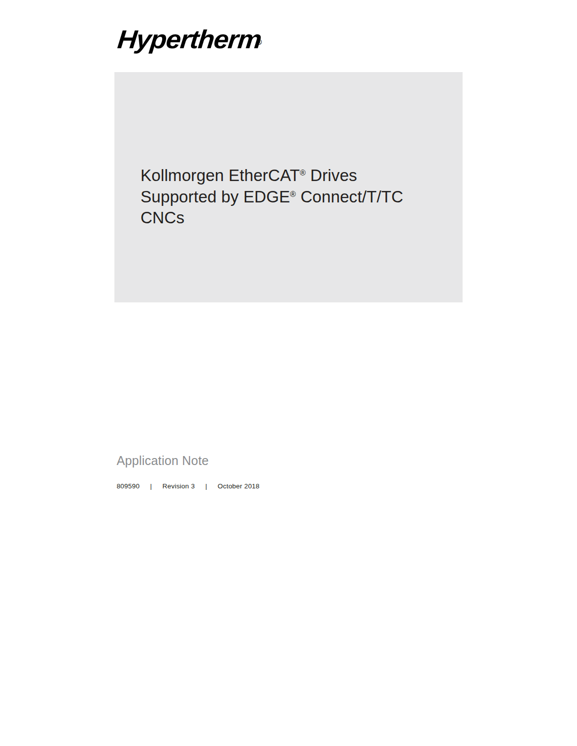Hypertherm®
Kollmorgen EtherCAT® Drives Supported by EDGE® Connect/T/TC CNCs
Application Note
809590|Revision 3|October 2018